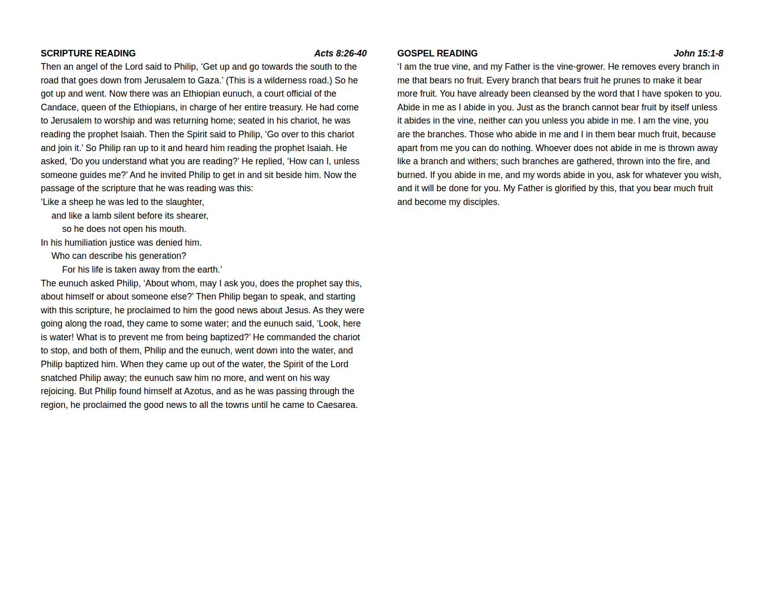SCRIPTURE READING Acts 8:26-40
Then an angel of the Lord said to Philip, ‘Get up and go towards the south to the road that goes down from Jerusalem to Gaza.’ (This is a wilderness road.) So he got up and went. Now there was an Ethiopian eunuch, a court official of the Candace, queen of the Ethiopians, in charge of her entire treasury. He had come to Jerusalem to worship and was returning home; seated in his chariot, he was reading the prophet Isaiah. Then the Spirit said to Philip, ‘Go over to this chariot and join it.’ So Philip ran up to it and heard him reading the prophet Isaiah. He asked, ‘Do you understand what you are reading?’ He replied, ‘How can I, unless someone guides me?’ And he invited Philip to get in and sit beside him. Now the passage of the scripture that he was reading was this:
‘Like a sheep he was led to the slaughter,
and like a lamb silent before its shearer,
so he does not open his mouth.
In his humiliation justice was denied him.
Who can describe his generation?
For his life is taken away from the earth.’
The eunuch asked Philip, ‘About whom, may I ask you, does the prophet say this, about himself or about someone else?’ Then Philip began to speak, and starting with this scripture, he proclaimed to him the good news about Jesus. As they were going along the road, they came to some water; and the eunuch said, ‘Look, here is water! What is to prevent me from being baptized?’ He commanded the chariot to stop, and both of them, Philip and the eunuch, went down into the water, and Philip baptized him. When they came up out of the water, the Spirit of the Lord snatched Philip away; the eunuch saw him no more, and went on his way rejoicing. But Philip found himself at Azotus, and as he was passing through the region, he proclaimed the good news to all the towns until he came to Caesarea.
GOSPEL READING John 15:1-8
‘I am the true vine, and my Father is the vine-grower. He removes every branch in me that bears no fruit. Every branch that bears fruit he prunes to make it bear more fruit. You have already been cleansed by the word that I have spoken to you. Abide in me as I abide in you. Just as the branch cannot bear fruit by itself unless it abides in the vine, neither can you unless you abide in me. I am the vine, you are the branches. Those who abide in me and I in them bear much fruit, because apart from me you can do nothing. Whoever does not abide in me is thrown away like a branch and withers; such branches are gathered, thrown into the fire, and burned. If you abide in me, and my words abide in you, ask for whatever you wish, and it will be done for you. My Father is glorified by this, that you bear much fruit and become my disciples.